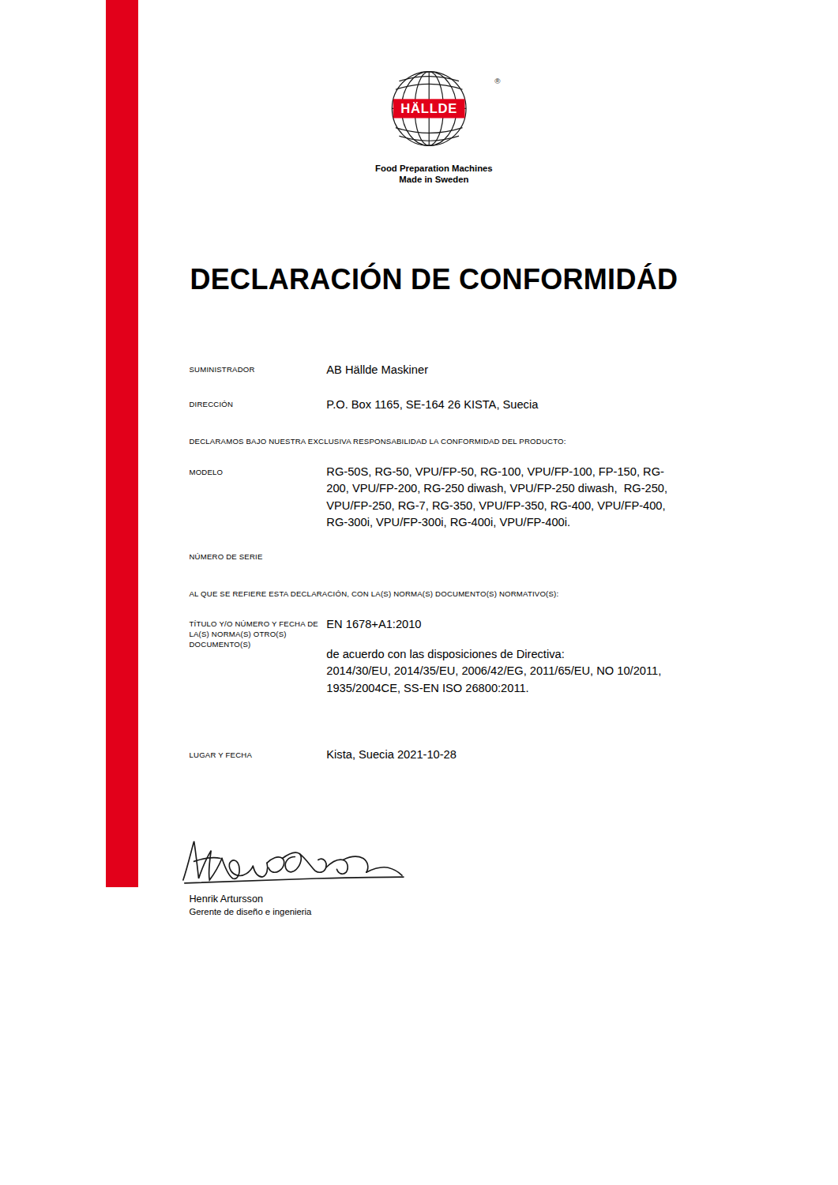HÄLLDE ®
Food Preparation Machines
Made in Sweden
DECLARACIÓN DE CONFORMIDÁD
| SUMINISTRADOR | AB Hällde Maskiner |
| DIRECCIÓN | P.O. Box 1165, SE-164 26 KISTA, Suecia |
| DECLARAMOS BAJO NUESTRA EXCLUSIVA RESPONSABILIDAD LA CONFORMIDAD DEL PRODUCTO: |
| MODELO | RG-50S, RG-50, VPU/FP-50, RG-100, VPU/FP-100, FP-150, RG-200, VPU/FP-200, RG-250 diwash, VPU/FP-250 diwash, RG-250, VPU/FP-250, RG-7, RG-350, VPU/FP-350, RG-400, VPU/FP-400, RG-300i, VPU/FP-300i, RG-400i, VPU/FP-400i. |
| NÚMERO DE SERIE | |
| AL QUE SE REFIERE ESTA DECLARACIÓN, CON LA(S) NORMA(S) DOCUMENTO(S) NORMATIVO(S): |
| TÍTULO Y/O NÚMERO Y FECHA DE LA(S) NORMA(S) OTRO(S) DOCUMENTO(S) | EN 1678+A1:2010 de acuerdo con las disposiciones de Directiva: 2014/30/EU, 2014/35/EU, 2006/42/EG, 2011/65/EU, NO 10/2011, 1935/2004CE, SS-EN ISO 26800:2011. |
| LUGAR Y FECHA | Kista, Suecia 2021-10-28 |
Henrik Artursson
Gerente de diseño e ingenieria